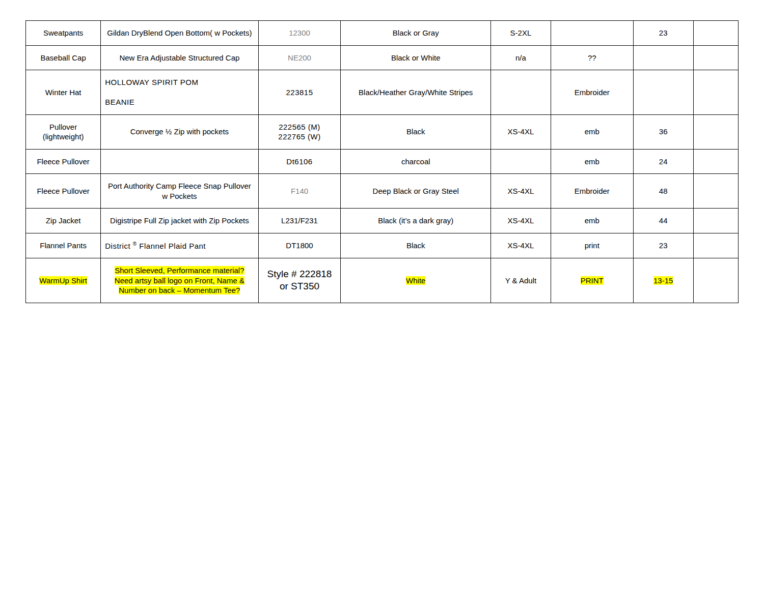| Sweatpants | Gildan DryBlend Open Bottom( w Pockets) | 12300 | Black or Gray | S-2XL | | 23 | |
| Baseball Cap | New Era Adjustable Structured Cap | NE200 | Black or White | n/a | ?? | | |
| Winter Hat | HOLLOWAY SPIRIT POM BEANIE | 223815 | Black/Heather Gray/White Stripes | | Embroider | | |
| Pullover (lightweight) | Converge ½ Zip with pockets | 222565 (M) 222765 (W) | Black | XS-4XL | emb | 36 | |
| Fleece Pullover | | Dt6106 | charcoal | | emb | 24 | |
| Fleece Pullover | Port Authority Camp Fleece Snap Pullover w Pockets | F140 | Deep Black or Gray Steel | XS-4XL | Embroider | 48 | |
| Zip Jacket | Digistripe Full Zip jacket with Zip Pockets | L231/F231 | Black (it’s a dark gray) | XS-4XL | emb | 44 | |
| Flannel Pants | District ® Flannel Plaid Pant | DT1800 | Black | XS-4XL | print | 23 | |
| WarmUp Shirt | Short Sleeved, Performance material? Need artsy ball logo on Front, Name & Number on back – Momentum Tee? | Style # 222818 or ST350 | White | Y & Adult | PRINT | 13-15 | |